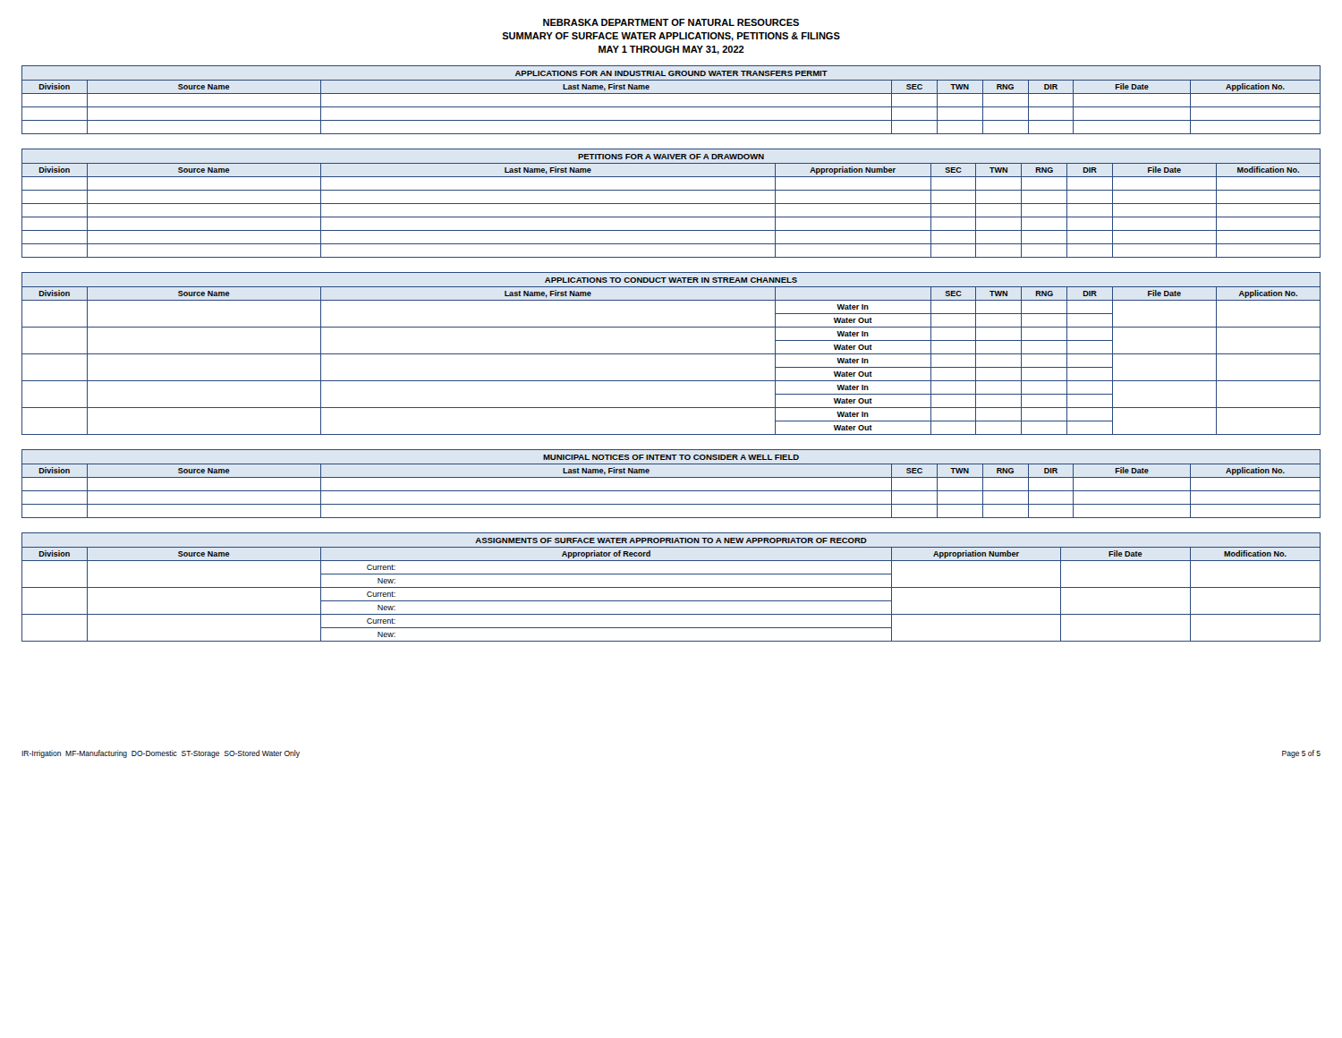NEBRASKA DEPARTMENT OF NATURAL RESOURCES
SUMMARY OF SURFACE WATER APPLICATIONS, PETITIONS & FILINGS
MAY 1 THROUGH MAY 31, 2022
| APPLICATIONS FOR AN INDUSTRIAL GROUND WATER TRANSFERS PERMIT |
| Division | Source Name | Last Name, First Name | SEC | TWN | RNG | DIR | File Date | Application No. |
| PETITIONS FOR A WAIVER OF A DRAWDOWN |
| Division | Source Name | Last Name, First Name | Appropriation Number | SEC | TWN | RNG | DIR | File Date | Modification No. |
| APPLICATIONS TO CONDUCT WATER IN STREAM CHANNELS |
| Division | Source Name | Last Name, First Name | | SEC | TWN | RNG | DIR | File Date | Application No. |
| | | | Water In | | | | | | |
| Water Out | | | | |
| | | | Water In | | | | | | |
| Water Out | | | | |
| | | | Water In | | | | | | |
| Water Out | | | | |
| | | | Water In | | | | | | |
| Water Out | | | | |
| | | | Water In | | | | | | |
| Water Out | | | | |
| MUNICIPAL NOTICES OF INTENT TO CONSIDER A WELL FIELD |
| Division | Source Name | Last Name, First Name | SEC | TWN | RNG | DIR | File Date | Application No. |
| ASSIGNMENTS OF SURFACE WATER APPROPRIATION TO A NEW APPROPRIATOR OF RECORD |
| Division | Source Name | Appropriator of Record | Appropriation Number | File Date | Modification No. |
| | | Current: | | | | |
| New: | |
| | | Current: | | | | |
| New: | |
| | | Current: | | | | |
| New: | |
IR-Irrigation MF-Manufacturing DO-Domestic ST-Storage SO-Stored Water Only
Page 5 of 5